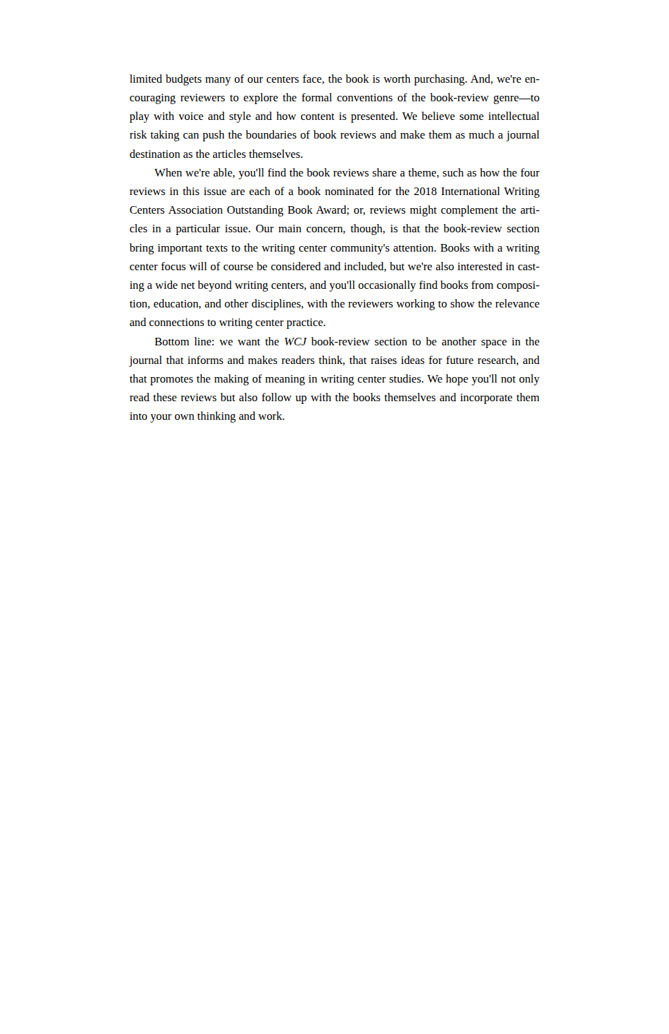limited budgets many of our centers face, the book is worth purchasing. And, we're encouraging reviewers to explore the formal conventions of the book-review genre—to play with voice and style and how content is presented. We believe some intellectual risk taking can push the boundaries of book reviews and make them as much a journal destination as the articles themselves.
When we're able, you'll find the book reviews share a theme, such as how the four reviews in this issue are each of a book nominated for the 2018 International Writing Centers Association Outstanding Book Award; or, reviews might complement the articles in a particular issue. Our main concern, though, is that the book-review section bring important texts to the writing center community's attention. Books with a writing center focus will of course be considered and included, but we're also interested in casting a wide net beyond writing centers, and you'll occasionally find books from composition, education, and other disciplines, with the reviewers working to show the relevance and connections to writing center practice.
Bottom line: we want the WCJ book-review section to be another space in the journal that informs and makes readers think, that raises ideas for future research, and that promotes the making of meaning in writing center studies. We hope you'll not only read these reviews but also follow up with the books themselves and incorporate them into your own thinking and work.